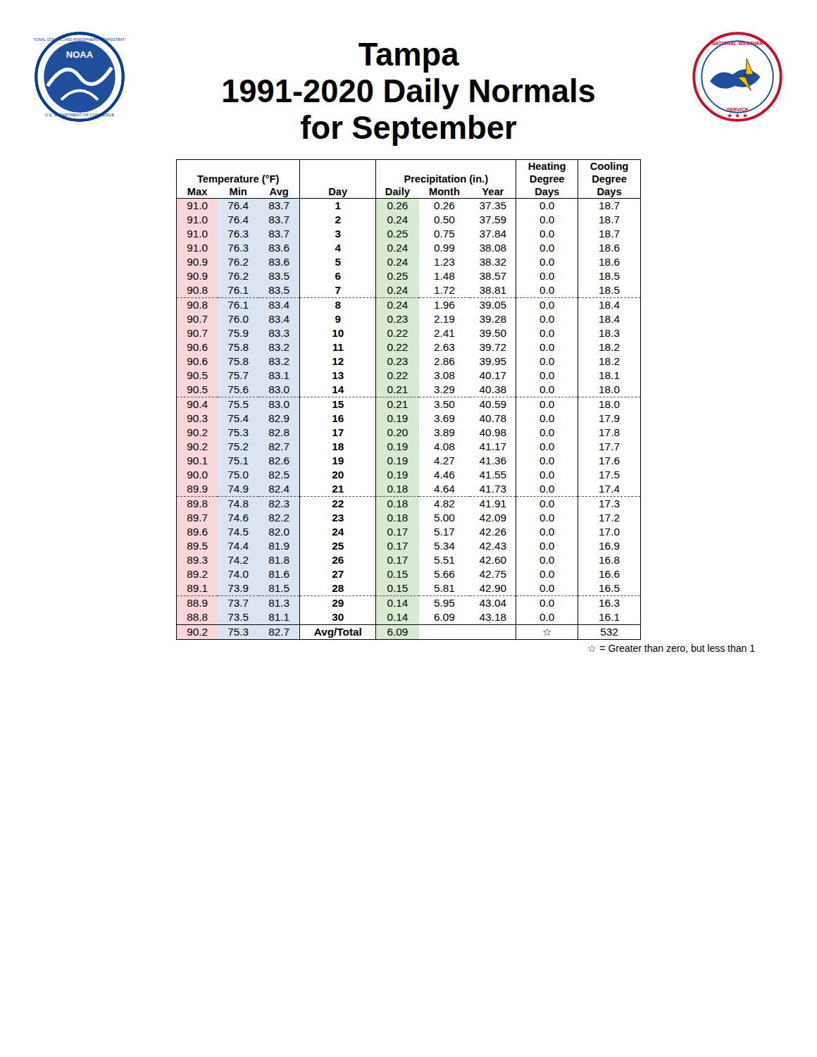NOAA U.S. DEPARTMENT OF COMMERCE NATIONAL OCEANIC AND ATMOSPHERIC ADMINISTRATION
NATIONAL WEATHER SERVICE ★ ★ ★
Tampa
1991-2020 Daily Normals
for September
| | | | Heating | Cooling |
| --- | --- | --- | --- | --- |
| Temperature (°F) | | Precipitation (in.) | Degree | Degree |
| Max | Min | Avg | Day | Daily | Month | Year | Days | Days |
| 91.0 | 76.4 | 83.7 | 1 | 0.26 | 0.26 | 37.35 | 0.0 | 18.7 |
| 91.0 | 76.4 | 83.7 | 2 | 0.24 | 0.50 | 37.59 | 0.0 | 18.7 |
| 91.0 | 76.3 | 83.7 | 3 | 0.25 | 0.75 | 37.84 | 0.0 | 18.7 |
| 91.0 | 76.3 | 83.6 | 4 | 0.24 | 0.99 | 38.08 | 0.0 | 18.6 |
| 90.9 | 76.2 | 83.6 | 5 | 0.24 | 1.23 | 38.32 | 0.0 | 18.6 |
| 90.9 | 76.2 | 83.5 | 6 | 0.25 | 1.48 | 38.57 | 0.0 | 18.5 |
| 90.8 | 76.1 | 83.5 | 7 | 0.24 | 1.72 | 38.81 | 0.0 | 18.5 |
| 90.8 | 76.1 | 83.4 | 8 | 0.24 | 1.96 | 39.05 | 0.0 | 18.4 |
| 90.7 | 76.0 | 83.4 | 9 | 0.23 | 2.19 | 39.28 | 0.0 | 18.4 |
| 90.7 | 75.9 | 83.3 | 10 | 0.22 | 2.41 | 39.50 | 0.0 | 18.3 |
| 90.6 | 75.8 | 83.2 | 11 | 0.22 | 2.63 | 39.72 | 0.0 | 18.2 |
| 90.6 | 75.8 | 83.2 | 12 | 0.23 | 2.86 | 39.95 | 0.0 | 18.2 |
| 90.5 | 75.7 | 83.1 | 13 | 0.22 | 3.08 | 40.17 | 0.0 | 18.1 |
| 90.5 | 75.6 | 83.0 | 14 | 0.21 | 3.29 | 40.38 | 0.0 | 18.0 |
| 90.4 | 75.5 | 83.0 | 15 | 0.21 | 3.50 | 40.59 | 0.0 | 18.0 |
| 90.3 | 75.4 | 82.9 | 16 | 0.19 | 3.69 | 40.78 | 0.0 | 17.9 |
| 90.2 | 75.3 | 82.8 | 17 | 0.20 | 3.89 | 40.98 | 0.0 | 17.8 |
| 90.2 | 75.2 | 82.7 | 18 | 0.19 | 4.08 | 41.17 | 0.0 | 17.7 |
| 90.1 | 75.1 | 82.6 | 19 | 0.19 | 4.27 | 41.36 | 0.0 | 17.6 |
| 90.0 | 75.0 | 82.5 | 20 | 0.19 | 4.46 | 41.55 | 0.0 | 17.5 |
| 89.9 | 74.9 | 82.4 | 21 | 0.18 | 4.64 | 41.73 | 0.0 | 17.4 |
| 89.8 | 74.8 | 82.3 | 22 | 0.18 | 4.82 | 41.91 | 0.0 | 17.3 |
| 89.7 | 74.6 | 82.2 | 23 | 0.18 | 5.00 | 42.09 | 0.0 | 17.2 |
| 89.6 | 74.5 | 82.0 | 24 | 0.17 | 5.17 | 42.26 | 0.0 | 17.0 |
| 89.5 | 74.4 | 81.9 | 25 | 0.17 | 5.34 | 42.43 | 0.0 | 16.9 |
| 89.3 | 74.2 | 81.8 | 26 | 0.17 | 5.51 | 42.60 | 0.0 | 16.8 |
| 89.2 | 74.0 | 81.6 | 27 | 0.15 | 5.66 | 42.75 | 0.0 | 16.6 |
| 89.1 | 73.9 | 81.5 | 28 | 0.15 | 5.81 | 42.90 | 0.0 | 16.5 |
| 88.9 | 73.7 | 81.3 | 29 | 0.14 | 5.95 | 43.04 | 0.0 | 16.3 |
| 88.8 | 73.5 | 81.1 | 30 | 0.14 | 6.09 | 43.18 | 0.0 | 16.1 |
| 90.2 | 75.3 | 82.7 | Avg/Total | 6.09 | | | ☆ | 532 |
☆ = Greater than zero, but less than 1